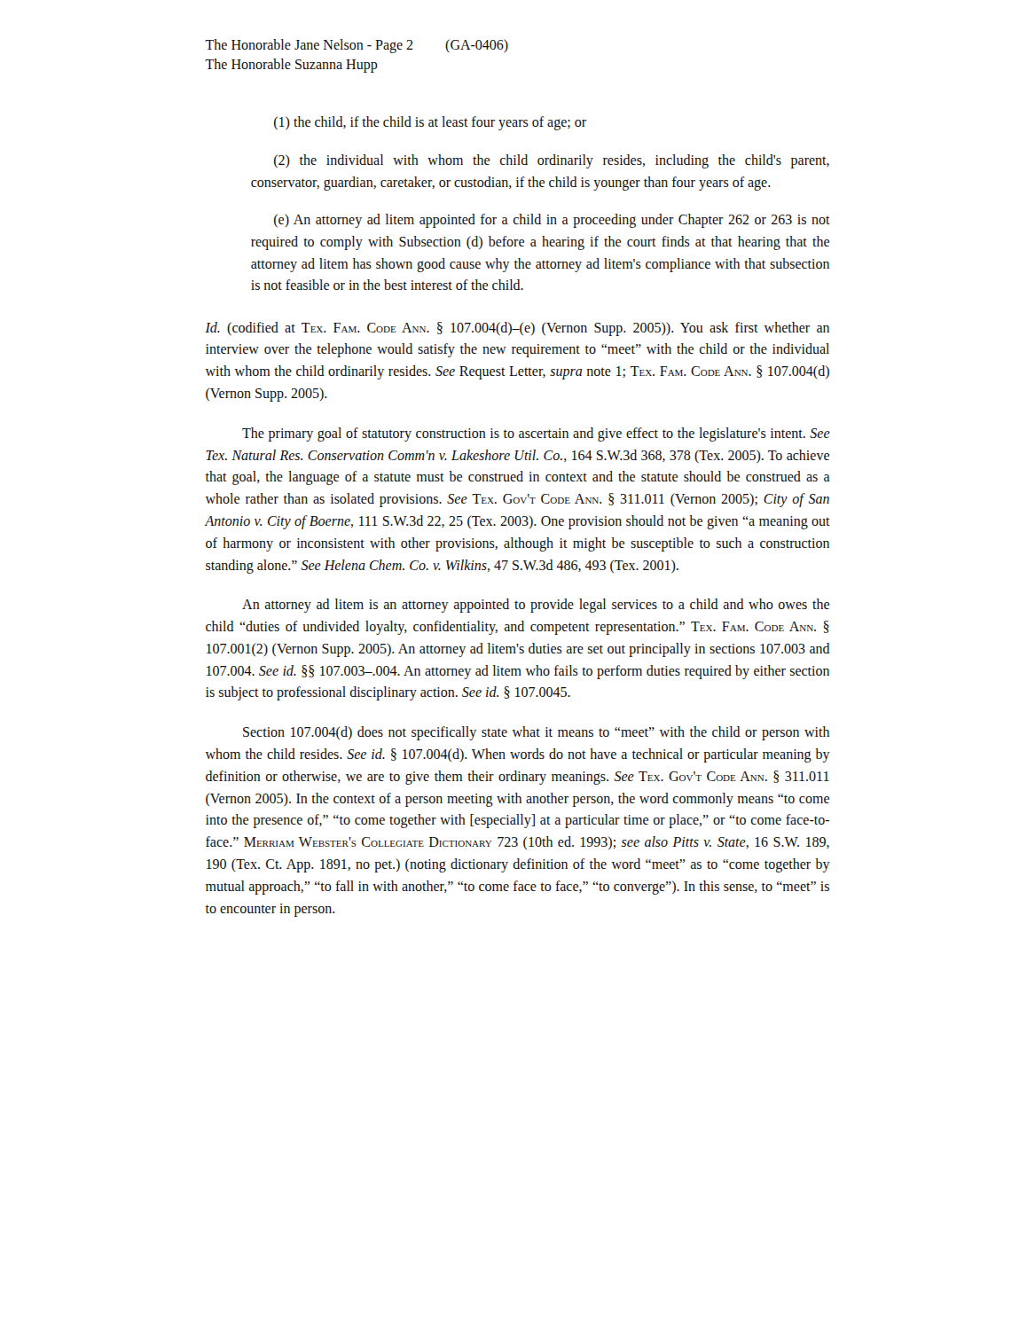The Honorable Jane Nelson - Page 2 (GA-0406)
The Honorable Suzanna Hupp
(1) the child, if the child is at least four years of age; or
(2) the individual with whom the child ordinarily resides, including the child's parent, conservator, guardian, caretaker, or custodian, if the child is younger than four years of age.
(e) An attorney ad litem appointed for a child in a proceeding under Chapter 262 or 263 is not required to comply with Subsection (d) before a hearing if the court finds at that hearing that the attorney ad litem has shown good cause why the attorney ad litem's compliance with that subsection is not feasible or in the best interest of the child.
Id. (codified at Tex. Fam. Code Ann. § 107.004(d)–(e) (Vernon Supp. 2005)). You ask first whether an interview over the telephone would satisfy the new requirement to “meet” with the child or the individual with whom the child ordinarily resides. See Request Letter, supra note 1; Tex. Fam. Code Ann. § 107.004(d) (Vernon Supp. 2005).
The primary goal of statutory construction is to ascertain and give effect to the legislature's intent. See Tex. Natural Res. Conservation Comm'n v. Lakeshore Util. Co., 164 S.W.3d 368, 378 (Tex. 2005). To achieve that goal, the language of a statute must be construed in context and the statute should be construed as a whole rather than as isolated provisions. See Tex. Gov't Code Ann. § 311.011 (Vernon 2005); City of San Antonio v. City of Boerne, 111 S.W.3d 22, 25 (Tex. 2003). One provision should not be given “a meaning out of harmony or inconsistent with other provisions, although it might be susceptible to such a construction standing alone.” See Helena Chem. Co. v. Wilkins, 47 S.W.3d 486, 493 (Tex. 2001).
An attorney ad litem is an attorney appointed to provide legal services to a child and who owes the child “duties of undivided loyalty, confidentiality, and competent representation.” Tex. Fam. Code Ann. § 107.001(2) (Vernon Supp. 2005). An attorney ad litem's duties are set out principally in sections 107.003 and 107.004. See id. §§ 107.003–.004. An attorney ad litem who fails to perform duties required by either section is subject to professional disciplinary action. See id. § 107.0045.
Section 107.004(d) does not specifically state what it means to “meet” with the child or person with whom the child resides. See id. § 107.004(d). When words do not have a technical or particular meaning by definition or otherwise, we are to give them their ordinary meanings. See Tex. Gov't Code Ann. § 311.011 (Vernon 2005). In the context of a person meeting with another person, the word commonly means “to come into the presence of,” “to come together with [especially] at a particular time or place,” or “to come face-to-face.” Merriam Webster's Collegiate Dictionary 723 (10th ed. 1993); see also Pitts v. State, 16 S.W. 189, 190 (Tex. Ct. App. 1891, no pet.) (noting dictionary definition of the word “meet” as to “come together by mutual approach,” “to fall in with another,” “to come face to face,” “to converge”). In this sense, to “meet” is to encounter in person.